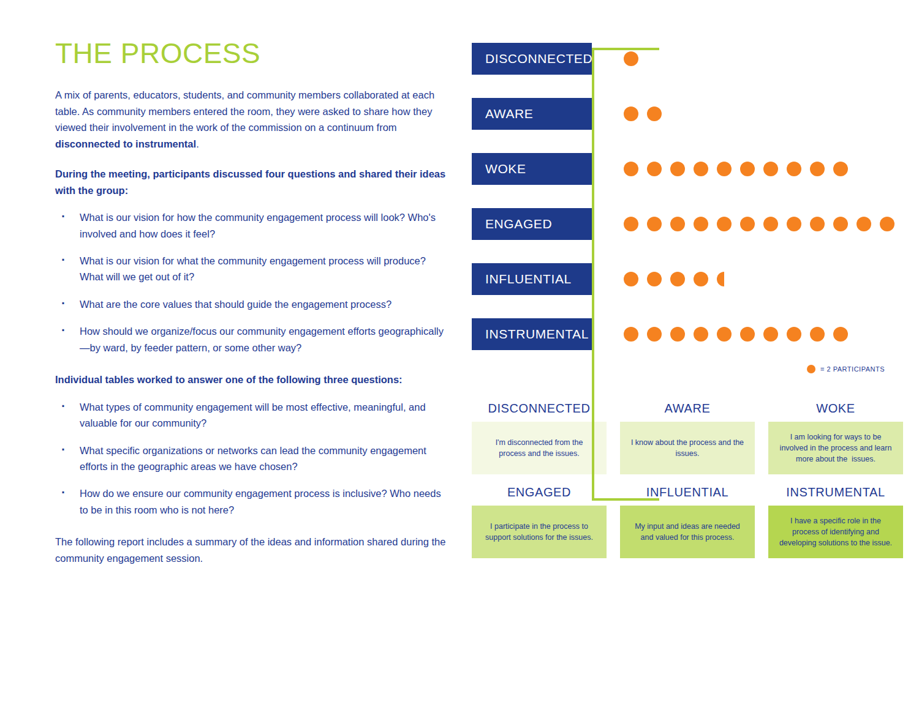The Process
A mix of parents, educators, students, and community members collaborated at each table. As community members entered the room, they were asked to share how they viewed their involvement in the work of the commission on a continuum from disconnected to instrumental.
During the meeting, participants discussed four questions and shared their ideas with the group:
What is our vision for how the community engagement process will look? Who's involved and how does it feel?
What is our vision for what the community engagement process will produce? What will we get out of it?
What are the core values that should guide the engagement process?
How should we organize/focus our community engagement efforts geographically—by ward, by feeder pattern, or some other way?
Individual tables worked to answer one of the following three questions:
What types of community engagement will be most effective, meaningful, and valuable for our community?
What specific organizations or networks can lead the community engagement efforts in the geographic areas we have chosen?
How do we ensure our community engagement process is inclusive? Who needs to be in this room who is not here?
The following report includes a summary of the ideas and information shared during the community engagement session.
Disconnected
Aware
Woke
Engaged
Influential
Instrumental
= 2 PARTICIPANTS
Disconnected
I'm disconnected from the process and the issues.
Aware
I know about the process and the issues.
Woke
I am looking for ways to be involved in the process and learn more about the issues.
Engaged
I participate in the process to support solutions for the issues.
Influential
My input and ideas are needed and valued for this process.
Instrumental
I have a specific role in the process of identifying and developing solutions to the issue.